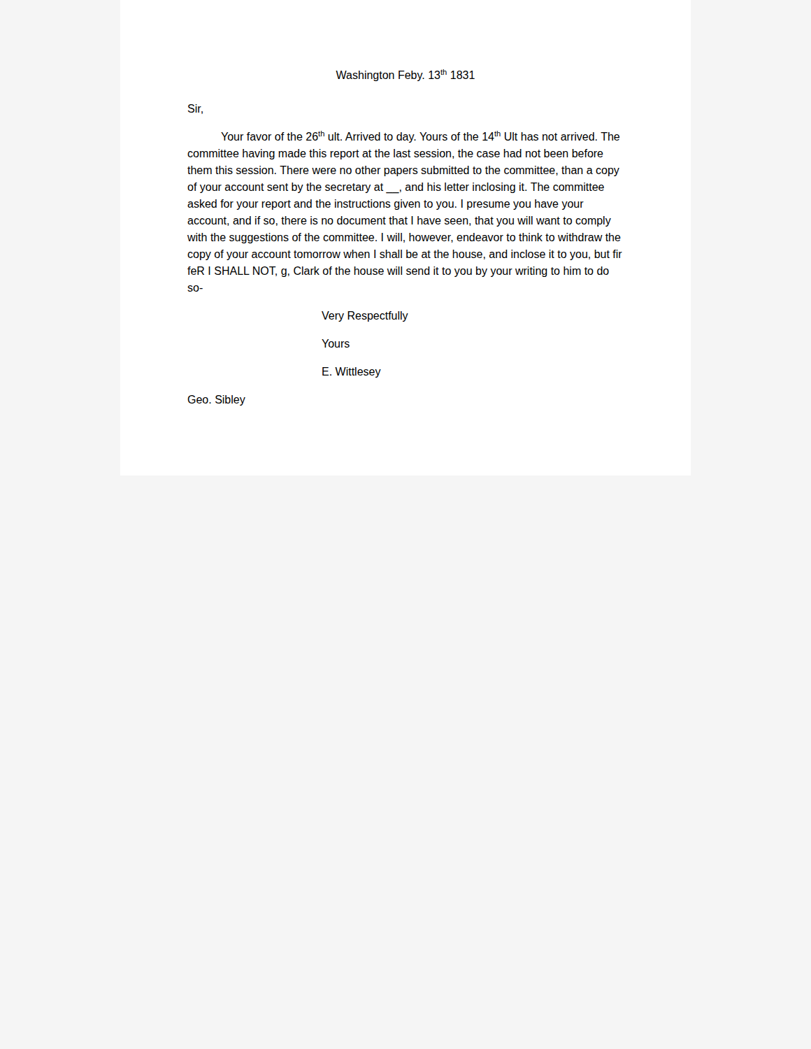Washington Feby. 13th 1831
Sir,
Your favor of the 26th ult. Arrived to day. Yours of the 14th Ult has not arrived. The committee having made this report at the last session, the case had not been before them this session. There were no other papers submitted to the committee, than a copy of your account sent by the secretary at __, and his letter inclosing it. The committee asked for your report and the instructions given to you. I presume you have your account, and if so, there is no document that I have seen, that you will want to comply with the suggestions of the committee. I will, however, endeavor to think to withdraw the copy of your account tomorrow when I shall be at the house, and inclose it to you, but fir feR I SHALL NOT, g, Clark of the house will send it to you by your writing to him to do so-
Very Respectfully
Yours
E. Wittlesey
Geo. Sibley